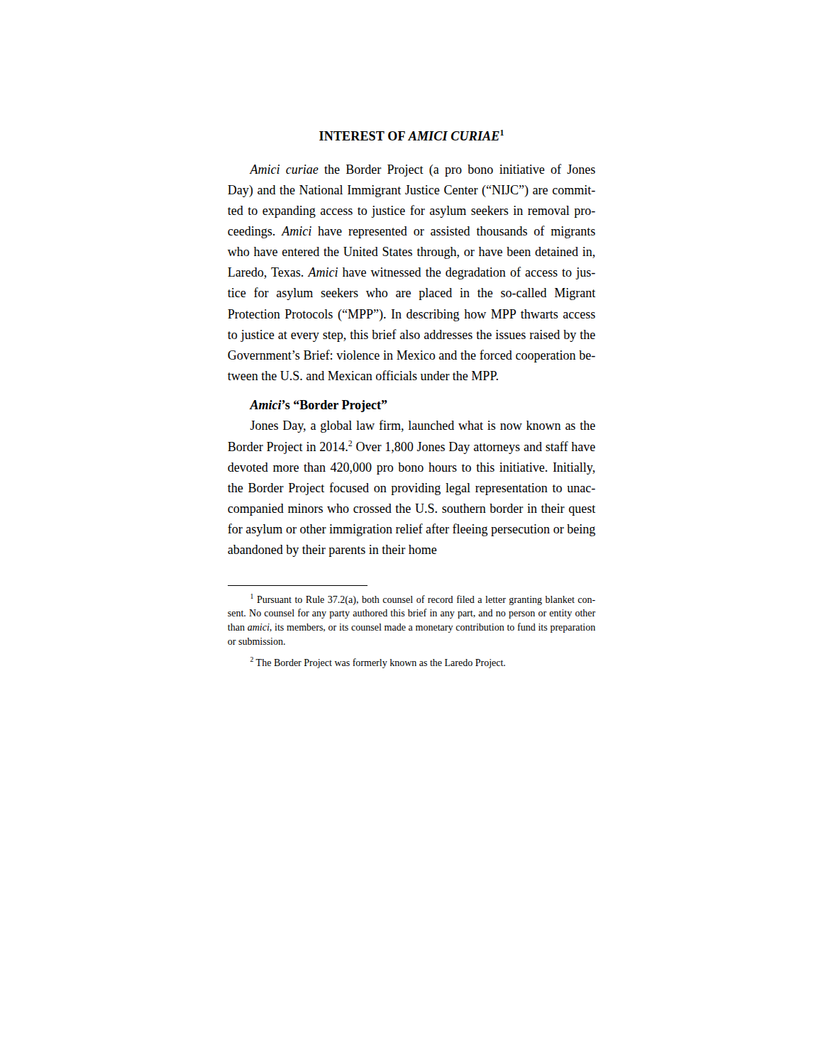INTEREST OF AMICI CURIAE1
Amici curiae the Border Project (a pro bono initiative of Jones Day) and the National Immigrant Justice Center (“NIJC”) are committed to expanding access to justice for asylum seekers in removal proceedings. Amici have represented or assisted thousands of migrants who have entered the United States through, or have been detained in, Laredo, Texas. Amici have witnessed the degradation of access to justice for asylum seekers who are placed in the so-called Migrant Protection Protocols (“MPP”). In describing how MPP thwarts access to justice at every step, this brief also addresses the issues raised by the Government’s Brief: violence in Mexico and the forced cooperation between the U.S. and Mexican officials under the MPP.
Amici’s “Border Project”
Jones Day, a global law firm, launched what is now known as the Border Project in 2014.2 Over 1,800 Jones Day attorneys and staff have devoted more than 420,000 pro bono hours to this initiative. Initially, the Border Project focused on providing legal representation to unaccompanied minors who crossed the U.S. southern border in their quest for asylum or other immigration relief after fleeing persecution or being abandoned by their parents in their home
1 Pursuant to Rule 37.2(a), both counsel of record filed a letter granting blanket consent. No counsel for any party authored this brief in any part, and no person or entity other than amici, its members, or its counsel made a monetary contribution to fund its preparation or submission.
2 The Border Project was formerly known as the Laredo Project.